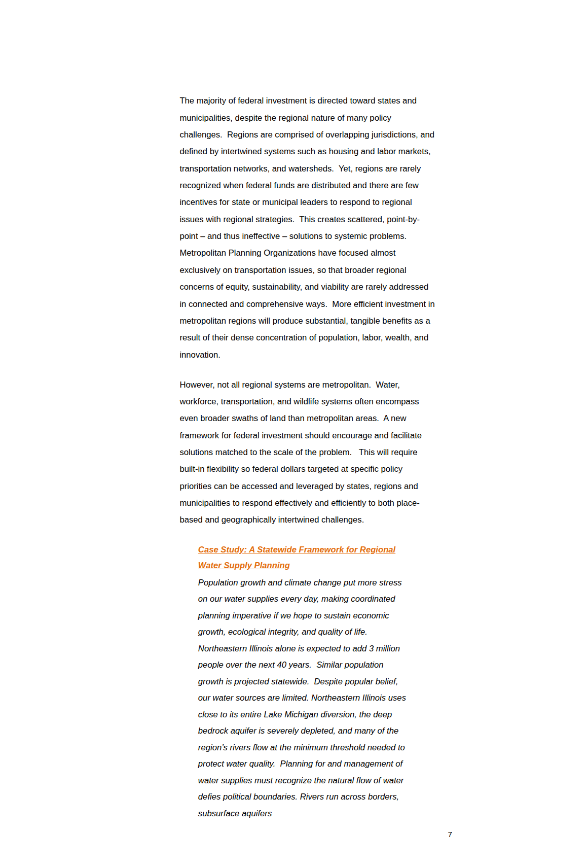The majority of federal investment is directed toward states and municipalities, despite the regional nature of many policy challenges. Regions are comprised of overlapping jurisdictions, and defined by intertwined systems such as housing and labor markets, transportation networks, and watersheds. Yet, regions are rarely recognized when federal funds are distributed and there are few incentives for state or municipal leaders to respond to regional issues with regional strategies. This creates scattered, point-by-point – and thus ineffective – solutions to systemic problems. Metropolitan Planning Organizations have focused almost exclusively on transportation issues, so that broader regional concerns of equity, sustainability, and viability are rarely addressed in connected and comprehensive ways. More efficient investment in metropolitan regions will produce substantial, tangible benefits as a result of their dense concentration of population, labor, wealth, and innovation.
However, not all regional systems are metropolitan. Water, workforce, transportation, and wildlife systems often encompass even broader swaths of land than metropolitan areas. A new framework for federal investment should encourage and facilitate solutions matched to the scale of the problem. This will require built-in flexibility so federal dollars targeted at specific policy priorities can be accessed and leveraged by states, regions and municipalities to respond effectively and efficiently to both place-based and geographically intertwined challenges.
Case Study: A Statewide Framework for Regional Water Supply Planning
Population growth and climate change put more stress on our water supplies every day, making coordinated planning imperative if we hope to sustain economic growth, ecological integrity, and quality of life. Northeastern Illinois alone is expected to add 3 million people over the next 40 years. Similar population growth is projected statewide. Despite popular belief, our water sources are limited. Northeastern Illinois uses close to its entire Lake Michigan diversion, the deep bedrock aquifer is severely depleted, and many of the region’s rivers flow at the minimum threshold needed to protect water quality. Planning for and management of water supplies must recognize the natural flow of water defies political boundaries. Rivers run across borders, subsurface aquifers
7